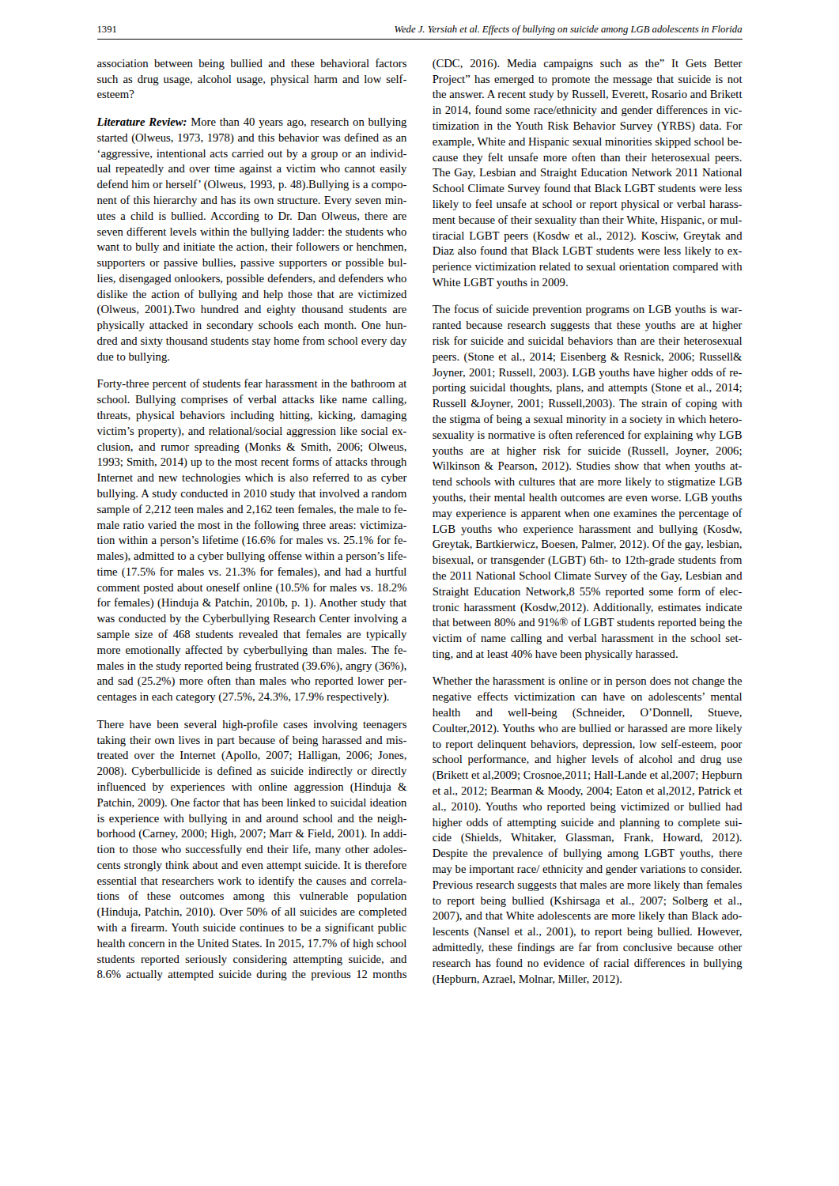1391 Wede J. Yersiah et al. Effects of bullying on suicide among LGB adolescents in Florida
association between being bullied and these behavioral factors such as drug usage, alcohol usage, physical harm and low self-esteem?
Literature Review: More than 40 years ago, research on bullying started (Olweus, 1973, 1978) and this behavior was defined as an ‘aggressive, intentional acts carried out by a group or an individual repeatedly and over time against a victim who cannot easily defend him or herself’ (Olweus, 1993, p. 48).Bullying is a component of this hierarchy and has its own structure. Every seven minutes a child is bullied. According to Dr. Dan Olweus, there are seven different levels within the bullying ladder: the students who want to bully and initiate the action, their followers or henchmen, supporters or passive bullies, passive supporters or possible bullies, disengaged onlookers, possible defenders, and defenders who dislike the action of bullying and help those that are victimized (Olweus, 2001).Two hundred and eighty thousand students are physically attacked in secondary schools each month. One hundred and sixty thousand students stay home from school every day due to bullying.
Forty-three percent of students fear harassment in the bathroom at school. Bullying comprises of verbal attacks like name calling, threats, physical behaviors including hitting, kicking, damaging victim’s property), and relational/social aggression like social exclusion, and rumor spreading (Monks & Smith, 2006; Olweus, 1993; Smith, 2014) up to the most recent forms of attacks through Internet and new technologies which is also referred to as cyber bullying. A study conducted in 2010 study that involved a random sample of 2,212 teen males and 2,162 teen females, the male to female ratio varied the most in the following three areas: victimization within a person’s lifetime (16.6% for males vs. 25.1% for females), admitted to a cyber bullying offense within a person’s lifetime (17.5% for males vs. 21.3% for females), and had a hurtful comment posted about oneself online (10.5% for males vs. 18.2% for females) (Hinduja & Patchin, 2010b, p. 1). Another study that was conducted by the Cyberbullying Research Center involving a sample size of 468 students revealed that females are typically more emotionally affected by cyberbullying than males. The females in the study reported being frustrated (39.6%), angry (36%), and sad (25.2%) more often than males who reported lower percentages in each category (27.5%, 24.3%, 17.9% respectively).
There have been several high-profile cases involving teenagers taking their own lives in part because of being harassed and mistreated over the Internet (Apollo, 2007; Halligan, 2006; Jones, 2008). Cyberbullicide is defined as suicide indirectly or directly influenced by experiences with online aggression (Hinduja & Patchin, 2009). One factor that has been linked to suicidal ideation is experience with bullying in and around school and the neighborhood (Carney, 2000; High, 2007; Marr & Field, 2001). In addition to those who successfully end their life, many other adolescents strongly think about and even attempt suicide. It is therefore essential that researchers work to identify the causes and correlations of these outcomes among this vulnerable population (Hinduja, Patchin, 2010). Over 50% of all suicides are completed with a firearm. Youth suicide continues to be a significant public health concern in the United States. In 2015, 17.7% of high school students reported seriously considering attempting suicide, and 8.6% actually attempted suicide during the previous 12 months (CDC, 2016). Media campaigns such as the” It Gets Better Project” has emerged to promote the message that suicide is not the answer. A recent study by Russell, Everett, Rosario and Brikett in 2014, found some race/ethnicity and gender differences in victimization in the Youth Risk Behavior Survey (YRBS) data. For example, White and Hispanic sexual minorities skipped school because they felt unsafe more often than their heterosexual peers. The Gay, Lesbian and Straight Education Network 2011 National School Climate Survey found that Black LGBT students were less likely to feel unsafe at school or report physical or verbal harassment because of their sexuality than their White, Hispanic, or multiracial LGBT peers (Kosdw et al., 2012). Kosciw, Greytak and Diaz also found that Black LGBT students were less likely to experience victimization related to sexual orientation compared with White LGBT youths in 2009.
The focus of suicide prevention programs on LGB youths is warranted because research suggests that these youths are at higher risk for suicide and suicidal behaviors than are their heterosexual peers. (Stone et al., 2014; Eisenberg & Resnick, 2006; Russell& Joyner, 2001; Russell, 2003). LGB youths have higher odds of reporting suicidal thoughts, plans, and attempts (Stone et al., 2014; Russell &Joyner, 2001; Russell,2003). The strain of coping with the stigma of being a sexual minority in a society in which heterosexuality is normative is often referenced for explaining why LGB youths are at higher risk for suicide (Russell, Joyner, 2006; Wilkinson & Pearson, 2012). Studies show that when youths attend schools with cultures that are more likely to stigmatize LGB youths, their mental health outcomes are even worse. LGB youths may experience is apparent when one examines the percentage of LGB youths who experience harassment and bullying (Kosdw, Greytak, Bartkierwicz, Boesen, Palmer, 2012). Of the gay, lesbian, bisexual, or transgender (LGBT) 6th- to 12th-grade students from the 2011 National School Climate Survey of the Gay, Lesbian and Straight Education Network,8 55% reported some form of electronic harassment (Kosdw,2012). Additionally, estimates indicate that between 80% and 91%® of LGBT students reported being the victim of name calling and verbal harassment in the school setting, and at least 40% have been physically harassed.
Whether the harassment is online or in person does not change the negative effects victimization can have on adolescents’ mental health and well-being (Schneider, O’Donnell, Stueve, Coulter,2012). Youths who are bullied or harassed are more likely to report delinquent behaviors, depression, low self-esteem, poor school performance, and higher levels of alcohol and drug use (Brikett et al,2009; Crosnoe,2011; Hall-Lande et al,2007; Hepburn et al., 2012; Bearman & Moody, 2004; Eaton et al,2012, Patrick et al., 2010). Youths who reported being victimized or bullied had higher odds of attempting suicide and planning to complete suicide (Shields, Whitaker, Glassman, Frank, Howard, 2012). Despite the prevalence of bullying among LGBT youths, there may be important race/ ethnicity and gender variations to consider. Previous research suggests that males are more likely than females to report being bullied (Kshirsaga et al., 2007; Solberg et al., 2007), and that White adolescents are more likely than Black adolescents (Nansel et al., 2001), to report being bullied. However, admittedly, these findings are far from conclusive because other research has found no evidence of racial differences in bullying (Hepburn, Azrael, Molnar, Miller, 2012).